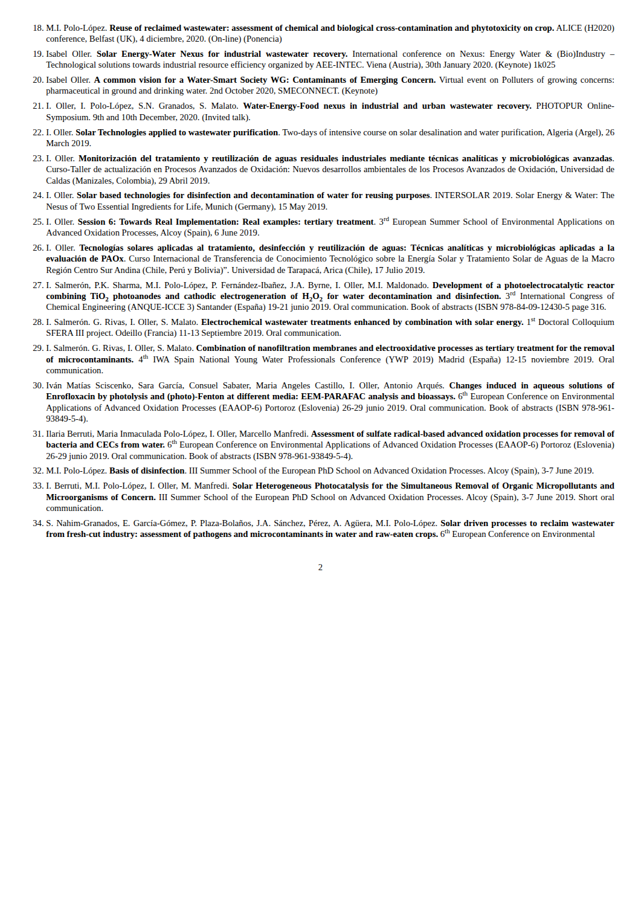M.I. Polo-López. Reuse of reclaimed wastewater: assessment of chemical and biological cross-contamination and phytotoxicity on crop. ALICE (H2020) conference, Belfast (UK), 4 diciembre, 2020. (On-line) (Ponencia)
Isabel Oller. Solar Energy-Water Nexus for industrial wastewater recovery. International conference on Nexus: Energy Water & (Bio)Industry – Technological solutions towards industrial resource efficiency organized by AEE-INTEC. Viena (Austria), 30th January 2020. (Keynote) 1k025
Isabel Oller. A common vision for a Water-Smart Society WG: Contaminants of Emerging Concern. Virtual event on Polluters of growing concerns: pharmaceutical in ground and drinking water. 2nd October 2020, SMECONNECT. (Keynote)
I. Oller, I. Polo-López, S.N. Granados, S. Malato. Water-Energy-Food nexus in industrial and urban wastewater recovery. PHOTOPUR Online-Symposium. 9th and 10th December, 2020. (Invited talk).
I. Oller. Solar Technologies applied to wastewater purification. Two-days of intensive course on solar desalination and water purification, Algeria (Argel), 26 March 2019.
I. Oller. Monitorización del tratamiento y reutilización de aguas residuales industriales mediante técnicas analíticas y microbiológicas avanzadas. Curso-Taller de actualización en Procesos Avanzados de Oxidación: Nuevos desarrollos ambientales de los Procesos Avanzados de Oxidación, Universidad de Caldas (Manizales, Colombia), 29 Abril 2019.
I. Oller. Solar based technologies for disinfection and decontamination of water for reusing purposes. INTERSOLAR 2019. Solar Energy & Water: The Nesus of Two Essential Ingredients for Life, Munich (Germany), 15 May 2019.
I. Oller. Session 6: Towards Real Implementation: Real examples: tertiary treatment. 3rd European Summer School of Environmental Applications on Advanced Oxidation Processes, Alcoy (Spain), 6 June 2019.
I. Oller. Tecnologías solares aplicadas al tratamiento, desinfección y reutilización de aguas: Técnicas analíticas y microbiológicas aplicadas a la evaluación de PAOx. Curso Internacional de Transferencia de Conocimiento Tecnológico sobre la Energía Solar y Tratamiento Solar de Aguas de la Macro Región Centro Sur Andina (Chile, Perú y Bolivia)”. Universidad de Tarapacá, Arica (Chile), 17 Julio 2019.
I. Salmerón, P.K. Sharma, M.I. Polo-López, P. Fernández-Ibañez, J.A. Byrne, I. Oller, M.I. Maldonado. Development of a photoelectrocatalytic reactor combining TiO2 photoanodes and cathodic electrogeneration of H2O2 for water decontamination and disinfection. 3rd International Congress of Chemical Engineering (ANQUE-ICCE 3) Santander (España) 19-21 junio 2019. Oral communication. Book of abstracts (ISBN 978-84-09-12430-5 page 316.
I. Salmerón. G. Rivas, I. Oller, S. Malato. Electrochemical wastewater treatments enhanced by combination with solar energy. 1st Doctoral Colloquium SFERA III project. Odeillo (Francia) 11-13 Septiembre 2019. Oral communication.
I. Salmerón. G. Rivas, I. Oller, S. Malato. Combination of nanofiltration membranes and electrooxidative processes as tertiary treatment for the removal of microcontaminants. 4th IWA Spain National Young Water Professionals Conference (YWP 2019) Madrid (España) 12-15 noviembre 2019. Oral communication.
Iván Matías Sciscenko, Sara García, Consuel Sabater, Maria Angeles Castillo, I. Oller, Antonio Arqués. Changes induced in aqueous solutions of Enrofloxacin by photolysis and (photo)-Fenton at different media: EEM-PARAFAC analysis and bioassays. 6th European Conference on Environmental Applications of Advanced Oxidation Processes (EAAOP-6) Portoroz (Eslovenia) 26-29 junio 2019. Oral communication. Book of abstracts (ISBN 978-961-93849-5-4).
Ilaria Berruti, Maria Inmaculada Polo-López, I. Oller, Marcello Manfredi. Assessment of sulfate radical-based advanced oxidation processes for removal of bacteria and CECs from water. 6th European Conference on Environmental Applications of Advanced Oxidation Processes (EAAOP-6) Portoroz (Eslovenia) 26-29 junio 2019. Oral communication. Book of abstracts (ISBN 978-961-93849-5-4).
M.I. Polo-López. Basis of disinfection. III Summer School of the European PhD School on Advanced Oxidation Processes. Alcoy (Spain), 3-7 June 2019.
I. Berruti, M.I. Polo-López, I. Oller, M. Manfredi. Solar Heterogeneous Photocatalysis for the Simultaneous Removal of Organic Micropollutants and Microorganisms of Concern. III Summer School of the European PhD School on Advanced Oxidation Processes. Alcoy (Spain), 3-7 June 2019. Short oral communication.
S. Nahim-Granados, E. García-Gómez, P. Plaza-Bolaños, J.A. Sánchez, Pérez, A. Agüera, M.I. Polo-López. Solar driven processes to reclaim wastewater from fresh-cut industry: assessment of pathogens and microcontaminants in water and raw-eaten crops. 6th European Conference on Environmental
2